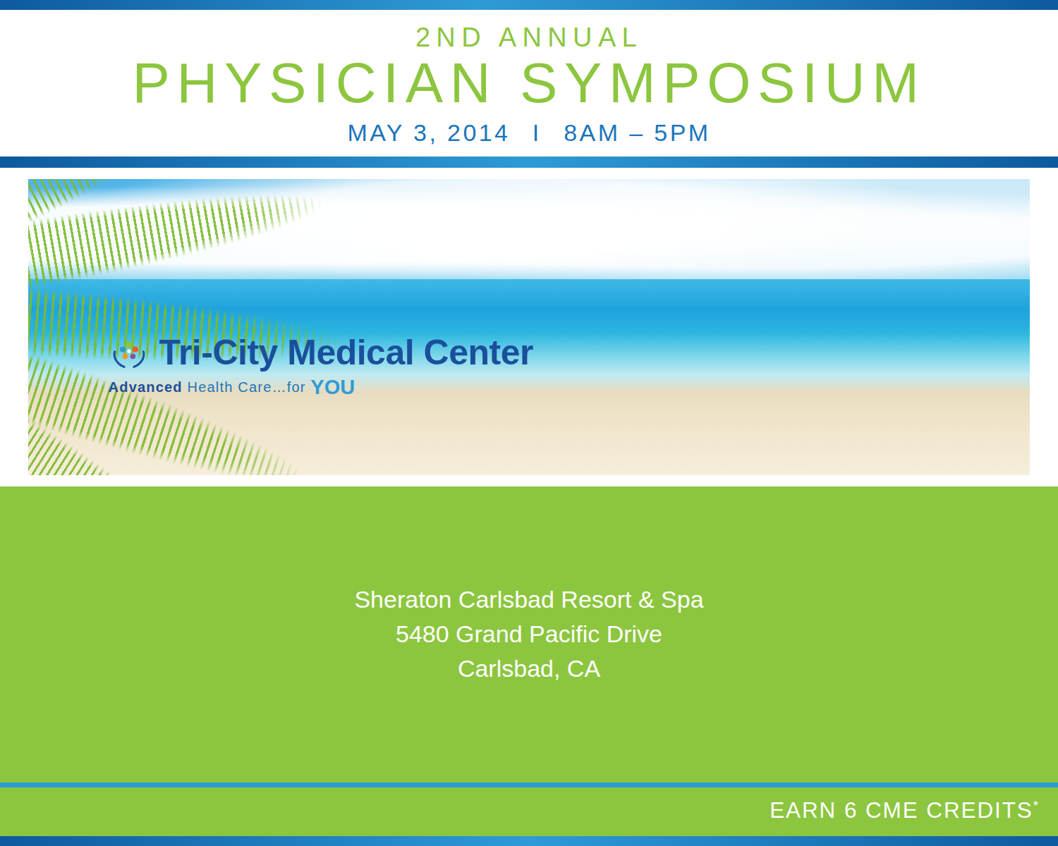2nd Annual
Physician Symposium
May 3, 2014 I 8am – 5pm
Tri-City Medical Center
Advanced Health Care…for YOU
Sheraton Carlsbad Resort & Spa 5480 Grand Pacific Drive Carlsbad, CA
Earn 6 CME Credits*